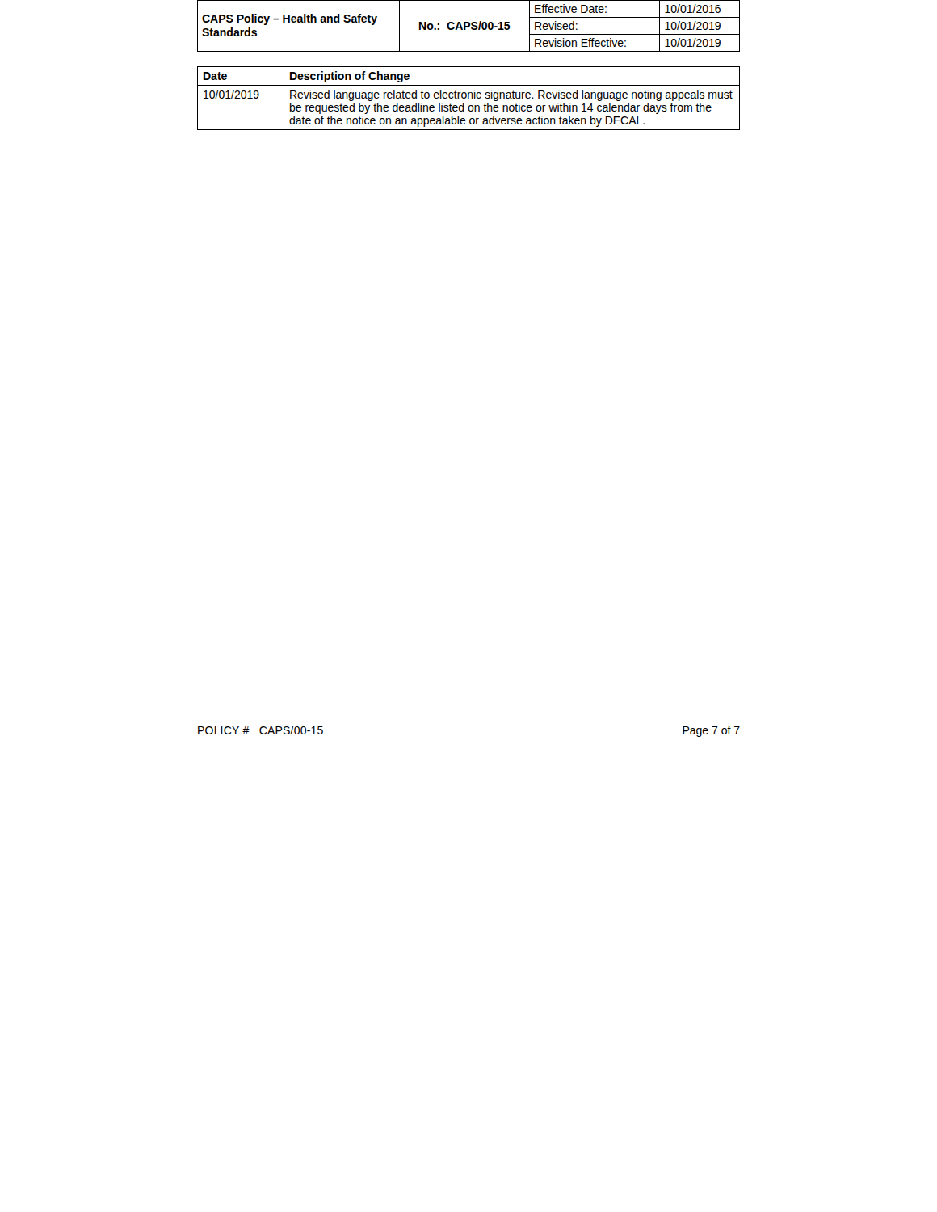| CAPS Policy – Health and Safety Standards | No.: CAPS/00-15 | Effective Date: | 10/01/2016 |
| Revised: | 10/01/2019 |
| Revision Effective: | 10/01/2019 |
| Date | Description of Change |
| --- | --- |
| 10/01/2019 | Revised language related to electronic signature. Revised language noting appeals must be requested by the deadline listed on the notice or within 14 calendar days from the date of the notice on an appealable or adverse action taken by DECAL. |
POLICY # CAPS/00-15
Page 7 of 7